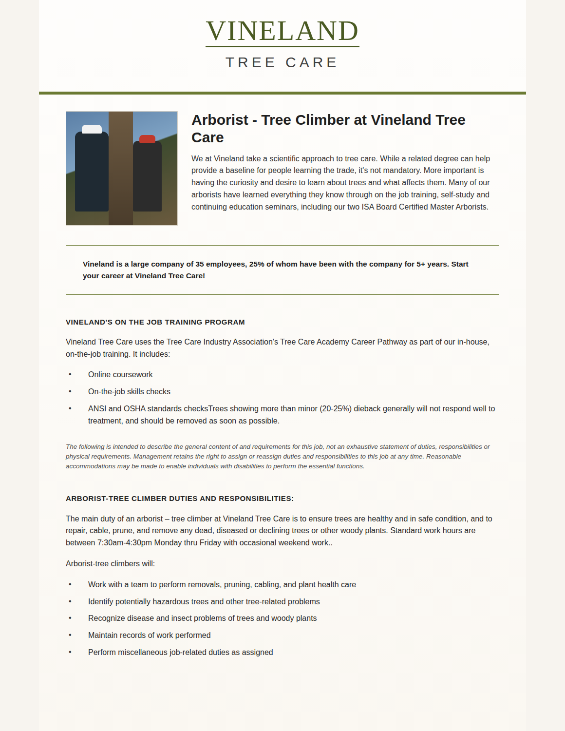Vineland
Tree Care
Arborist - Tree Climber at Vineland Tree Care
We at Vineland take a scientific approach to tree care. While a related degree can help provide a baseline for people learning the trade, it's not mandatory. More important is having the curiosity and desire to learn about trees and what affects them. Many of our arborists have learned everything they know through on the job training, self-study and continuing education seminars, including our two ISA Board Certified Master Arborists.
Vineland is a large company of 35 employees, 25% of whom have been with the company for 5+ years. Start your career at Vineland Tree Care!
Vineland's on the job training program
Vineland Tree Care uses the Tree Care Industry Association's Tree Care Academy Career Pathway as part of our in-house, on-the-job training. It includes:
Online coursework
On-the-job skills checks
ANSI and OSHA standards checksTrees showing more than minor (20-25%) dieback generally will not respond well to treatment, and should be removed as soon as possible.
The following is intended to describe the general content of and requirements for this job, not an exhaustive statement of duties, responsibilities or physical requirements. Management retains the right to assign or reassign duties and responsibilities to this job at any time. Reasonable accommodations may be made to enable individuals with disabilities to perform the essential functions.
Arborist-Tree Climber Duties and Responsibilities:
The main duty of an arborist – tree climber at Vineland Tree Care is to ensure trees are healthy and in safe condition, and to repair, cable, prune, and remove any dead, diseased or declining trees or other woody plants. Standard work hours are between 7:30am-4:30pm Monday thru Friday with occasional weekend work..
Arborist-tree climbers will:
Work with a team to perform removals, pruning, cabling, and plant health care
Identify potentially hazardous trees and other tree-related problems
Recognize disease and insect problems of trees and woody plants
Maintain records of work performed
Perform miscellaneous job-related duties as assigned